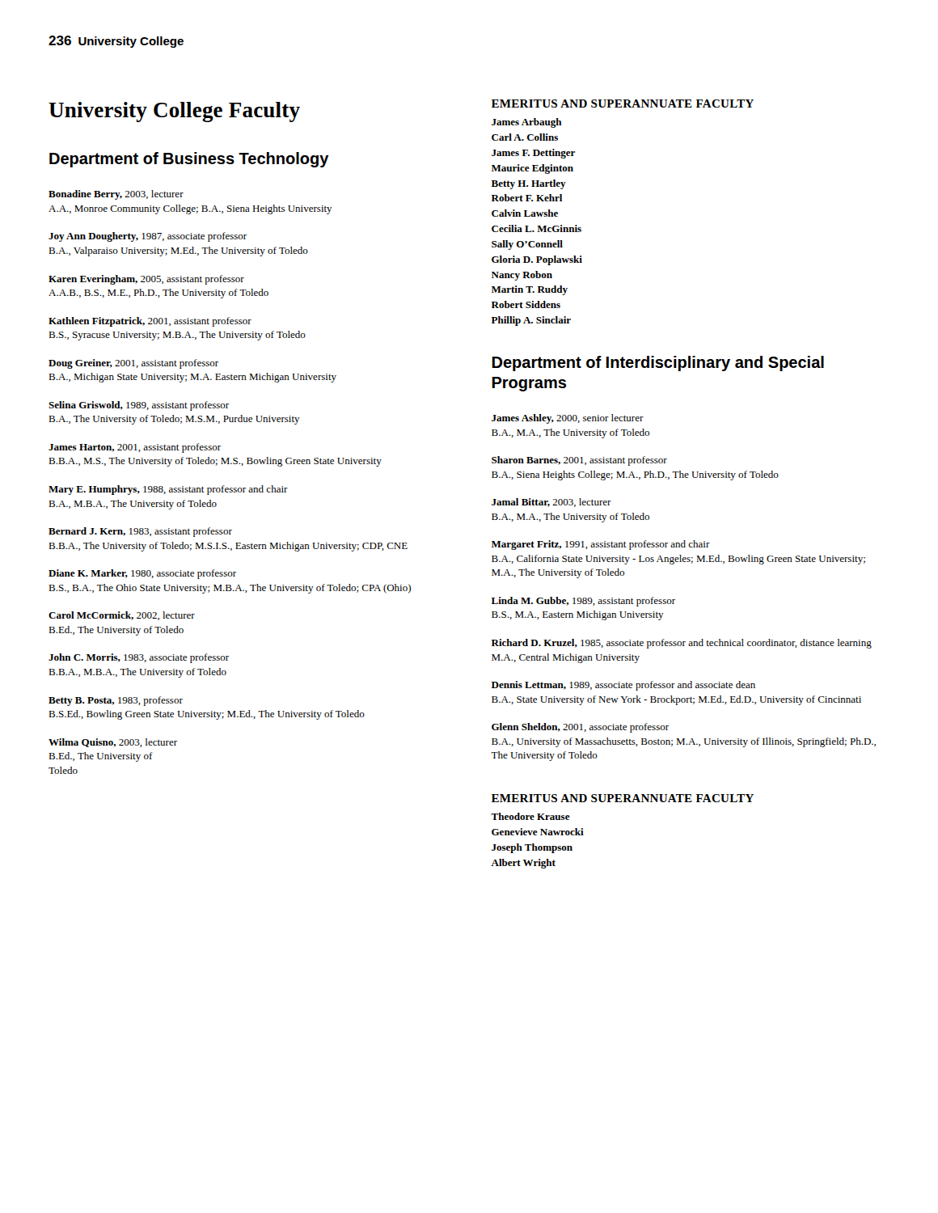236 University College
University College Faculty
Department of Business Technology
Bonadine Berry, 2003, lecturer
A.A., Monroe Community College; B.A., Siena Heights University
Joy Ann Dougherty, 1987, associate professor
B.A., Valparaiso University; M.Ed., The University of Toledo
Karen Everingham, 2005, assistant professor
A.A.B., B.S., M.E., Ph.D., The University of Toledo
Kathleen Fitzpatrick, 2001, assistant professor
B.S., Syracuse University; M.B.A., The University of Toledo
Doug Greiner, 2001, assistant professor
B.A., Michigan State University; M.A. Eastern Michigan University
Selina Griswold, 1989, assistant professor
B.A., The University of Toledo; M.S.M., Purdue University
James Harton, 2001, assistant professor
B.B.A., M.S., The University of Toledo; M.S., Bowling Green State University
Mary E. Humphrys, 1988, assistant professor and chair
B.A., M.B.A., The University of Toledo
Bernard J. Kern, 1983, assistant professor
B.B.A., The University of Toledo; M.S.I.S., Eastern Michigan University; CDP, CNE
Diane K. Marker, 1980, associate professor
B.S., B.A., The Ohio State University; M.B.A., The University of Toledo; CPA (Ohio)
Carol McCormick, 2002, lecturer
B.Ed., The University of Toledo
John C. Morris, 1983, associate professor
B.B.A., M.B.A., The University of Toledo
Betty B. Posta, 1983, professor
B.S.Ed., Bowling Green State University; M.Ed., The University of Toledo
Wilma Quisno, 2003, lecturer
B.Ed., The University of
Toledo
EMERITUS AND SUPERANNUATE FACULTY
James Arbaugh
Carl A. Collins
James F. Dettinger
Maurice Edginton
Betty H. Hartley
Robert F. Kehrl
Calvin Lawshe
Cecilia L. McGinnis
Sally O’Connell
Gloria D. Poplawski
Nancy Robon
Martin T. Ruddy
Robert Siddens
Phillip A. Sinclair
Department of Interdisciplinary and Special Programs
James Ashley, 2000, senior lecturer
B.A., M.A., The University of Toledo
Sharon Barnes, 2001, assistant professor
B.A., Siena Heights College; M.A., Ph.D., The University of Toledo
Jamal Bittar, 2003, lecturer
B.A., M.A., The University of Toledo
Margaret Fritz, 1991, assistant professor and chair
B.A., California State University - Los Angeles; M.Ed., Bowling Green State University; M.A., The University of Toledo
Linda M. Gubbe, 1989, assistant professor
B.S., M.A., Eastern Michigan University
Richard D. Kruzel, 1985, associate professor and technical coordinator, distance learning
M.A., Central Michigan University
Dennis Lettman, 1989, associate professor and associate dean
B.A., State University of New York - Brockport; M.Ed., Ed.D., University of Cincinnati
Glenn Sheldon, 2001, associate professor
B.A., University of Massachusetts, Boston; M.A., University of Illinois, Springfield; Ph.D., The University of Toledo
EMERITUS AND SUPERANNUATE FACULTY
Theodore Krause
Genevieve Nawrocki
Joseph Thompson
Albert Wright